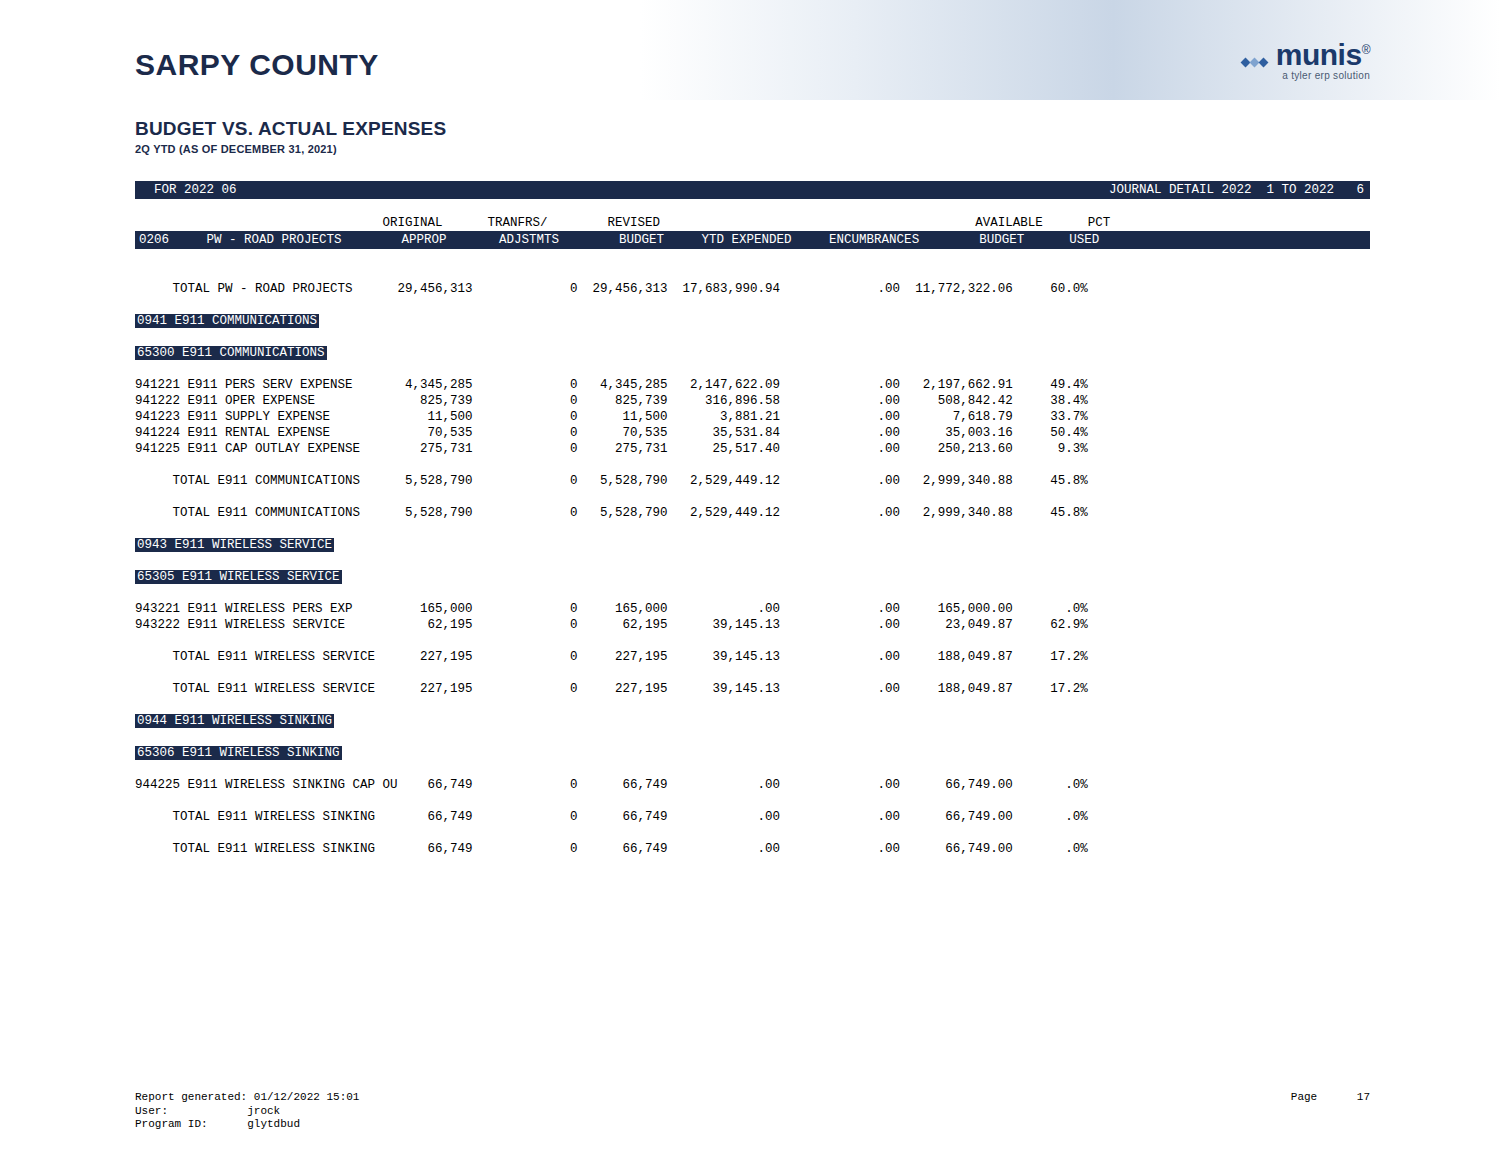SARPY COUNTY
munis®
a tyler erp solution
BUDGET VS. ACTUAL EXPENSES
2Q YTD (AS OF DECEMBER 31, 2021)
FOR 2022 06 JOURNAL DETAIL 2022 1 TO 2022 6
ORIGINAL TRANFRS/ REVISED AVAILABLE PCT
0206 PW - ROAD PROJECTS APPROP ADJSTMTS BUDGET YTD EXPENDED ENCUMBRANCES BUDGET USED
TOTAL PW - ROAD PROJECTS 29,456,313 0 29,456,313 17,683,990.94 .00 11,772,322.06 60.0% 0941 E911 COMMUNICATIONS 65300 E911 COMMUNICATIONS 941221 E911 PERS SERV EXPENSE 4,345,285 0 4,345,285 2,147,622.09 .00 2,197,662.91 49.4% 941222 E911 OPER EXPENSE 825,739 0 825,739 316,896.58 .00 508,842.42 38.4% 941223 E911 SUPPLY EXPENSE 11,500 0 11,500 3,881.21 .00 7,618.79 33.7% 941224 E911 RENTAL EXPENSE 70,535 0 70,535 35,531.84 .00 35,003.16 50.4% 941225 E911 CAP OUTLAY EXPENSE 275,731 0 275,731 25,517.40 .00 250,213.60 9.3% TOTAL E911 COMMUNICATIONS 5,528,790 0 5,528,790 2,529,449.12 .00 2,999,340.88 45.8% TOTAL E911 COMMUNICATIONS 5,528,790 0 5,528,790 2,529,449.12 .00 2,999,340.88 45.8% 0943 E911 WIRELESS SERVICE 65305 E911 WIRELESS SERVICE 943221 E911 WIRELESS PERS EXP 165,000 0 165,000 .00 .00 165,000.00 .0% 943222 E911 WIRELESS SERVICE 62,195 0 62,195 39,145.13 .00 23,049.87 62.9% TOTAL E911 WIRELESS SERVICE 227,195 0 227,195 39,145.13 .00 188,049.87 17.2% TOTAL E911 WIRELESS SERVICE 227,195 0 227,195 39,145.13 .00 188,049.87 17.2% 0944 E911 WIRELESS SINKING 65306 E911 WIRELESS SINKING 944225 E911 WIRELESS SINKING CAP OU 66,749 0 66,749 .00 .00 66,749.00 .0% TOTAL E911 WIRELESS SINKING 66,749 0 66,749 .00 .00 66,749.00 .0% TOTAL E911 WIRELESS SINKING 66,749 0 66,749 .00 .00 66,749.00 .0%
Report generated: 01/12/2022 15:01 User: jrock Program ID: glytdbud
Page 17